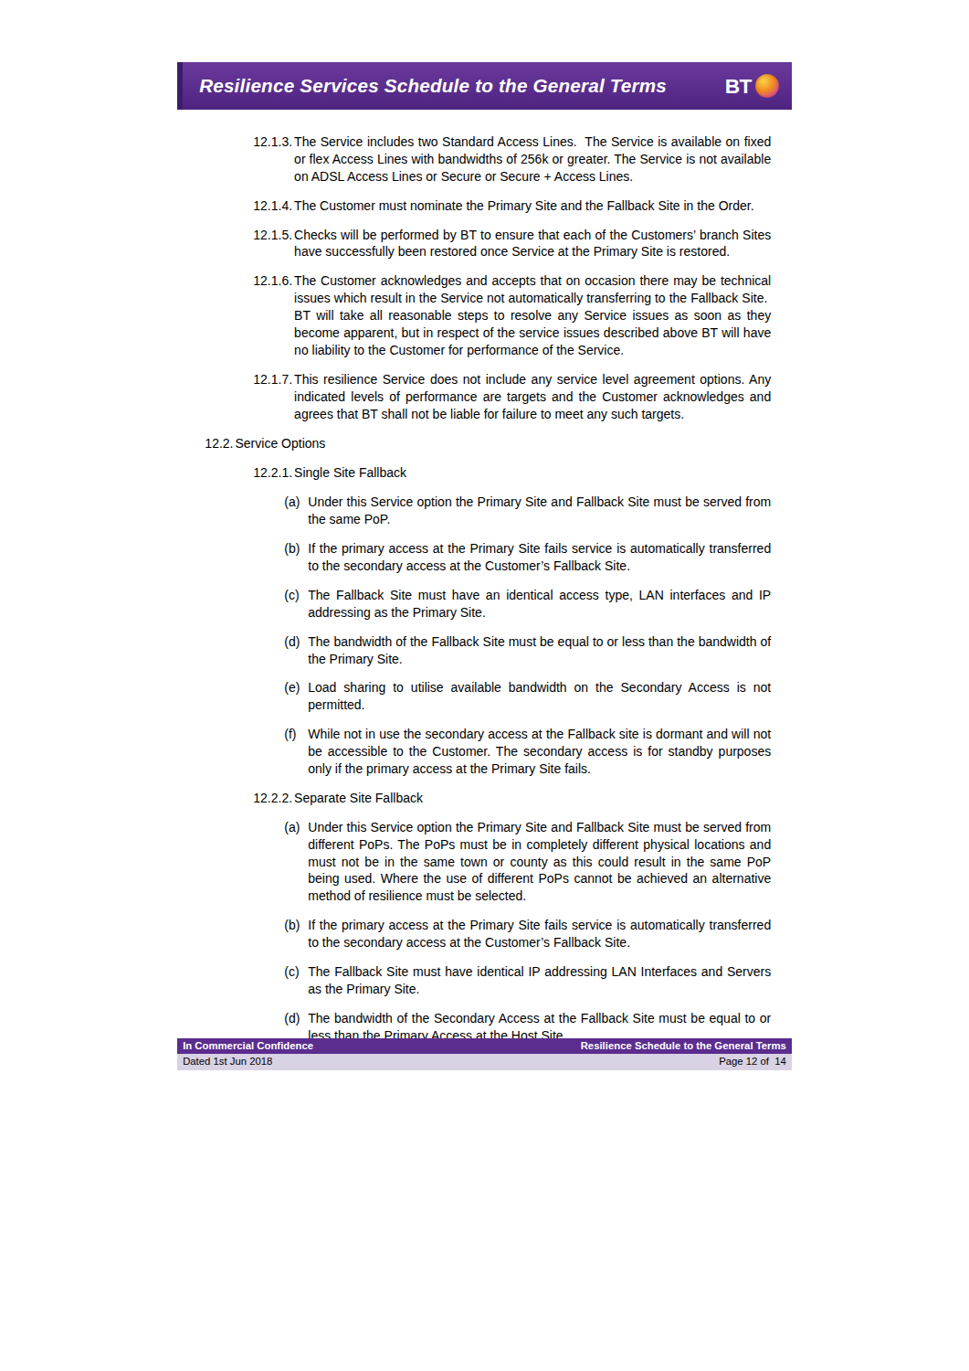Resilience Services Schedule to the General Terms
BT
12.1.3.
The Service includes two Standard Access Lines. The Service is available on fixed or flex Access Lines with bandwidths of 256k or greater. The Service is not available on ADSL Access Lines or Secure or Secure + Access Lines.
12.1.4.
The Customer must nominate the Primary Site and the Fallback Site in the Order.
12.1.5.
Checks will be performed by BT to ensure that each of the Customers’ branch Sites have successfully been restored once Service at the Primary Site is restored.
12.1.6.
The Customer acknowledges and accepts that on occasion there may be technical issues which result in the Service not automatically transferring to the Fallback Site. BT will take all reasonable steps to resolve any Service issues as soon as they become apparent, but in respect of the service issues described above BT will have no liability to the Customer for performance of the Service.
12.1.7.
This resilience Service does not include any service level agreement options. Any indicated levels of performance are targets and the Customer acknowledges and agrees that BT shall not be liable for failure to meet any such targets.
12.2.
Service Options
12.2.1.
Single Site Fallback
(a)
Under this Service option the Primary Site and Fallback Site must be served from the same PoP.
(b)
If the primary access at the Primary Site fails service is automatically transferred to the secondary access at the Customer’s Fallback Site.
(c)
The Fallback Site must have an identical access type, LAN interfaces and IP addressing as the Primary Site.
(d)
The bandwidth of the Fallback Site must be equal to or less than the bandwidth of the Primary Site.
(e)
Load sharing to utilise available bandwidth on the Secondary Access is not permitted.
(f)
While not in use the secondary access at the Fallback site is dormant and will not be accessible to the Customer. The secondary access is for standby purposes only if the primary access at the Primary Site fails.
12.2.2.
Separate Site Fallback
(a)
Under this Service option the Primary Site and Fallback Site must be served from different PoPs. The PoPs must be in completely different physical locations and must not be in the same town or county as this could result in the same PoP being used. Where the use of different PoPs cannot be achieved an alternative method of resilience must be selected.
(b)
If the primary access at the Primary Site fails service is automatically transferred to the secondary access at the Customer’s Fallback Site.
(c)
The Fallback Site must have identical IP addressing LAN Interfaces and Servers as the Primary Site.
(d)
The bandwidth of the Secondary Access at the Fallback Site must be equal to or less than the Primary Access at the Host Site.
In Commercial Confidence Resilience Schedule to the General Terms
Dated 1st Jun 2018 Page 12 of 14